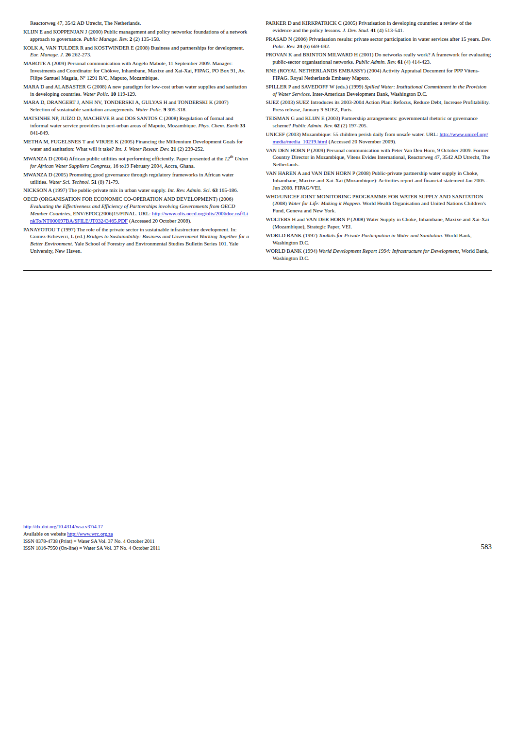Reactorweg 47, 3542 AD Utrecht, The Netherlands.
KLIJN E and KOPPENJAN J (2000) Public management and policy networks: foundations of a network approach to governance. Public Manage. Rev. 2 (2) 135-158.
KOLK A, VAN TULDER R and KOSTWINDER E (2008) Business and partnerships for development. Eur. Manage. J. 26 262-273.
MABOTE A (2009) Personal communication with Angelo Mabote, 11 September 2009. Manager: Investments and Coordinator for Chókwe, Inhambane, Maxixe and Xai-Xai, FIPAG, PO Box 91, Av. Filipe Samuel Magaia, Nº 1291 R/C, Maputo, Mozambique.
MARA D and ALABASTER G (2008) A new paradigm for low-cost urban water supplies and sanitation in developing countries. Water Polic. 10 119-129.
MARA D, DRANGERT J, ANH NV, TONDERSKI A, GULYAS H and TONDERSKI K (2007) Selection of sustainable sanitation arrangements. Water Polic. 9 305-318.
MATSINHE NP, JUÍZO D, MACHEVE B and DOS SANTOS C (2008) Regulation of formal and informal water service providers in peri-urban areas of Maputo, Mozambique. Phys. Chem. Earth 33 841-849.
METHA M, FUGELSNES T and VIRJEE K (2005) Financing the Millennium Development Goals for water and sanitation: What will it take? Int. J. Water Resour. Dev. 21 (2) 239-252.
MWANZA D (2004) African public utilities not performing efficiently. Paper presented at the 12th Union for African Water Suppliers Congress, 16 to19 February 2004, Accra, Ghana.
MWANZA D (2005) Promoting good governance through regulatory frameworks in African water utilities. Water Sci. Technol. 51 (8) 71-79.
NICKSON A (1997) The public-private mix in urban water supply. Int. Rev. Admin. Sci. 63 165-186.
OECD (ORGANISATION FOR ECONOMIC CO-OPERATION AND DEVELOPMENT) (2006) Evaluating the Effectiveness and Efficiency of Partnerships involving Governments from OECD Member Countries, ENV/EPOC(2006)15/FINAL. URL: http://www.olis.oecd.org/olis/2006doc.nsf/LinkTo/NT000097BA/$FILE/JT03243465.PDF (Accessed 20 October 2008).
PANAYOTOU T (1997) The role of the private sector in sustainable infrastructure development. In: Gomez-Echeverri, L (ed.) Bridges to Sustainability: Business and Government Working Together for a Better Environment. Yale School of Forestry and Environmental Studies Bulletin Series 101. Yale University, New Haven.
PARKER D and KIRKPATRICK C (2005) Privatisation in developing countries: a review of the evidence and the policy lessons. J. Dev. Stud. 41 (4) 513-541.
PRASAD N (2006) Privatisation results: private sector participation in water services after 15 years. Dev. Polic. Rev. 24 (6) 669-692.
PROVAN K and BRINTON MILWARD H (2001) Do networks really work? A framework for evaluating public-sector organisational networks. Public Admin. Rev. 61 (4) 414-423.
RNE (ROYAL NETHERLANDS EMBASSY) (2004) Activity Appraisal Document for PPP Vitens-FIPAG. Royal Netherlands Embassy Maputo.
SPILLER P and SAVEDOFF W (eds.) (1999) Spilled Water: Institutional Commitment in the Provision of Water Services. Inter-American Development Bank, Washington D.C.
SUEZ (2003) SUEZ Introduces its 2003-2004 Action Plan: Refocus, Reduce Debt, Increase Profitability. Press release, January 9 SUEZ, Paris.
TEISMAN G and KLIJN E (2003) Partnership arrangements: governmental rhetoric or governance scheme? Public Admin. Rev. 62 (2) 197-205.
UNICEF (2003) Mozambique: 55 children perish daily from unsafe water. URL: http://www.unicef.org/media/media_10219.html (Accessed 20 November 2009).
VAN DEN HORN P (2009) Personal communication with Peter Van Den Horn, 9 October 2009. Former Country Director in Mozambique, Vitens Evides International, Reactorweg 47, 3542 AD Utrecht, The Netherlands.
VAN HAREN A and VAN DEN HORN P (2008) Public-private partnership water supply in Choke, Inhambane, Maxixe and Xai-Xai (Mozambique): Activities report and financial statement Jan 2005 - Jun 2008. FIPAG/VEI.
WHO/UNICEF JOINT MONITORING PROGRAMME FOR WATER SUPPLY AND SANITATION (2008) Water for Life: Making it Happen. World Health Organisation and United Nations Children's Fund, Geneva and New York.
WOLTERS H and VAN DER HORN P (2008) Water Supply in Choke, Inhambane, Maxixe and Xai-Xai (Mozambique), Strategic Paper, VEI.
WORLD BANK (1997) Toolkits for Private Participation in Water and Sanitation. World Bank, Washington D.C.
WORLD BANK (1994) World Development Report 1994: Infrastructure for Development, World Bank, Washington D.C.
http://dx.doi.org/10.4314/wsa.v37i4.17
Available on website http://www.wrc.org.za
ISSN 0378-4738 (Print) = Water SA Vol. 37 No. 4 October 2011
ISSN 1816-7950 (On-line) = Water SA Vol. 37 No. 4 October 2011 583